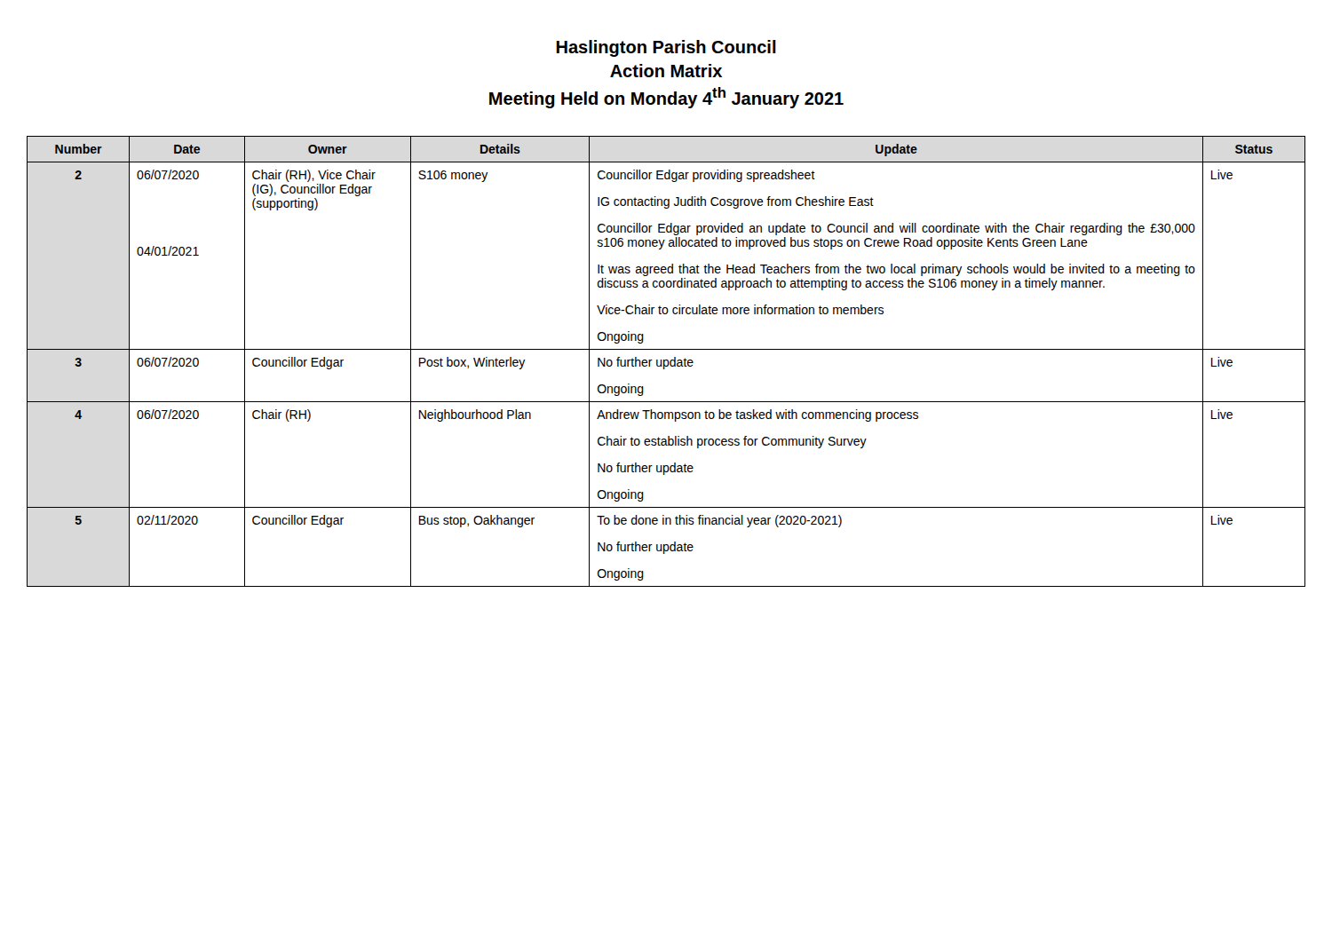Haslington Parish Council
Action Matrix
Meeting Held on Monday 4th January 2021
| Number | Date | Owner | Details | Update | Status |
| --- | --- | --- | --- | --- | --- |
| 2 | 06/07/2020 04/01/2021 | Chair (RH), Vice Chair (IG), Councillor Edgar (supporting) | S106 money | Councillor Edgar providing spreadsheet IG contacting Judith Cosgrove from Cheshire East Councillor Edgar provided an update to Council and will coordinate with the Chair regarding the £30,000 s106 money allocated to improved bus stops on Crewe Road opposite Kents Green Lane It was agreed that the Head Teachers from the two local primary schools would be invited to a meeting to discuss a coordinated approach to attempting to access the S106 money in a timely manner. Vice-Chair to circulate more information to members Ongoing | Live |
| 3 | 06/07/2020 | Councillor Edgar | Post box, Winterley | No further update Ongoing | Live |
| 4 | 06/07/2020 | Chair (RH) | Neighbourhood Plan | Andrew Thompson to be tasked with commencing process Chair to establish process for Community Survey No further update Ongoing | Live |
| 5 | 02/11/2020 | Councillor Edgar | Bus stop, Oakhanger | To be done in this financial year (2020-2021) No further update Ongoing | Live |